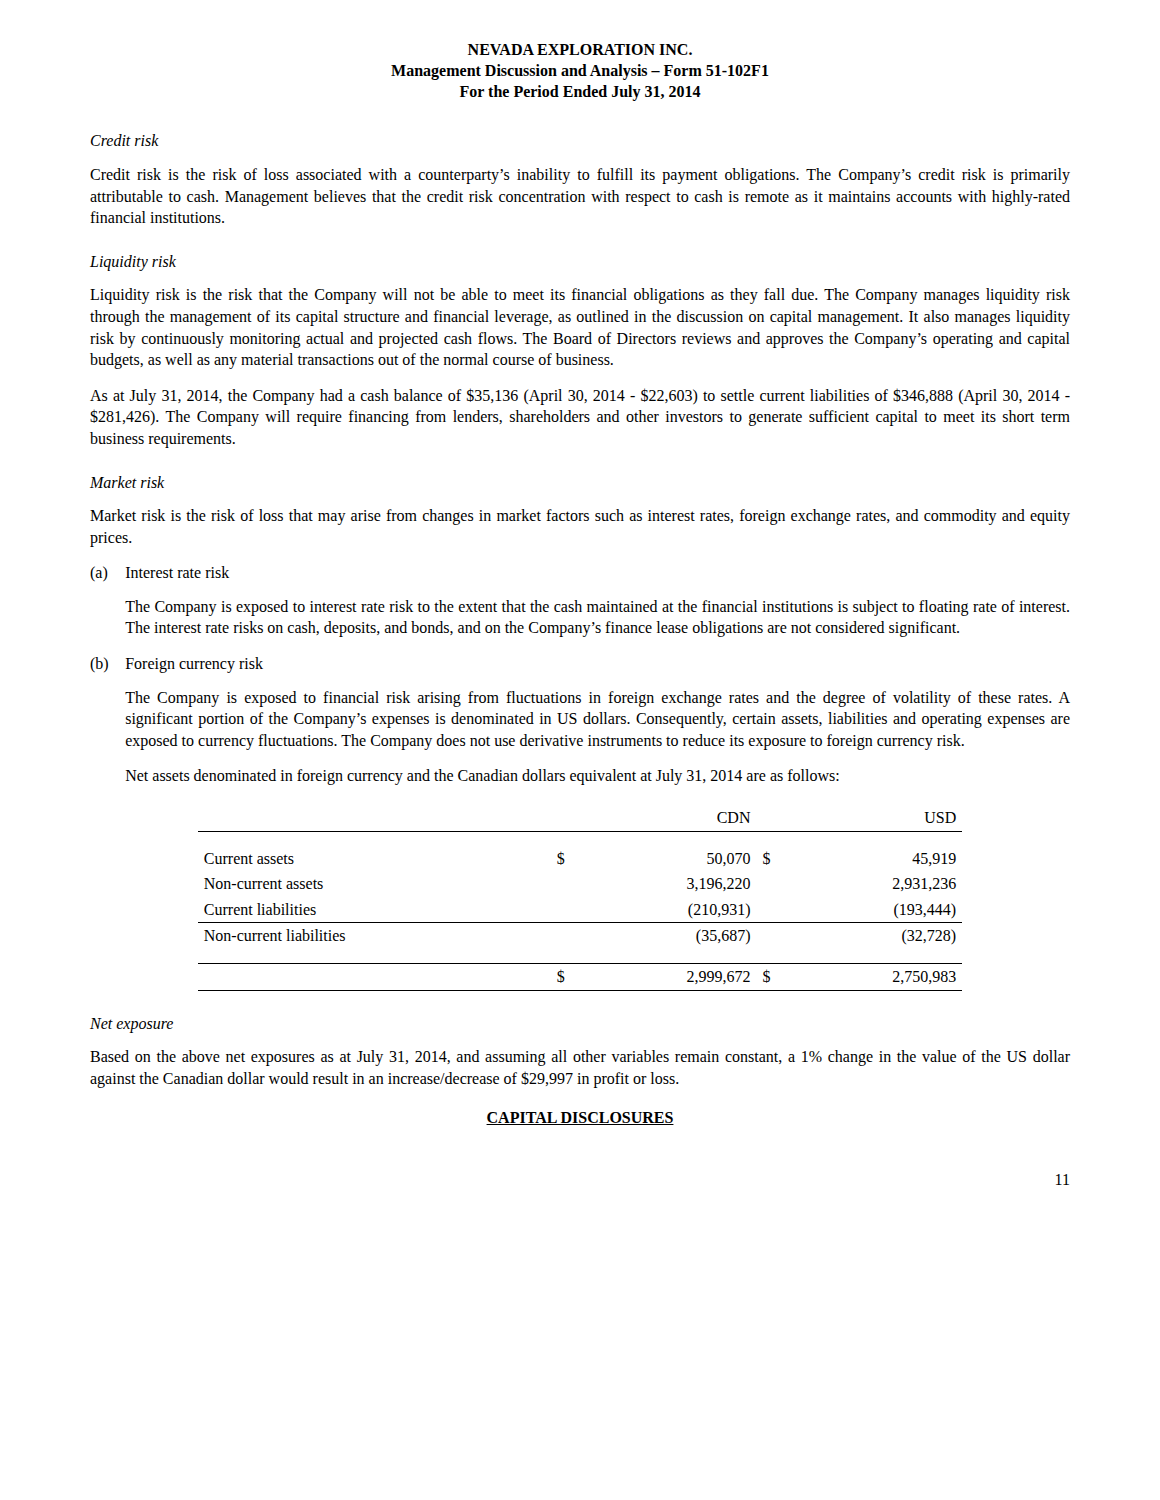NEVADA EXPLORATION INC.
Management Discussion and Analysis – Form 51-102F1
For the Period Ended July 31, 2014
Credit risk
Credit risk is the risk of loss associated with a counterparty’s inability to fulfill its payment obligations. The Company’s credit risk is primarily attributable to cash. Management believes that the credit risk concentration with respect to cash is remote as it maintains accounts with highly-rated financial institutions.
Liquidity risk
Liquidity risk is the risk that the Company will not be able to meet its financial obligations as they fall due. The Company manages liquidity risk through the management of its capital structure and financial leverage, as outlined in the discussion on capital management. It also manages liquidity risk by continuously monitoring actual and projected cash flows. The Board of Directors reviews and approves the Company’s operating and capital budgets, as well as any material transactions out of the normal course of business.
As at July 31, 2014, the Company had a cash balance of $35,136 (April 30, 2014 - $22,603) to settle current liabilities of $346,888 (April 30, 2014 - $281,426). The Company will require financing from lenders, shareholders and other investors to generate sufficient capital to meet its short term business requirements.
Market risk
Market risk is the risk of loss that may arise from changes in market factors such as interest rates, foreign exchange rates, and commodity and equity prices.
(a) Interest rate risk
The Company is exposed to interest rate risk to the extent that the cash maintained at the financial institutions is subject to floating rate of interest. The interest rate risks on cash, deposits, and bonds, and on the Company’s finance lease obligations are not considered significant.
(b) Foreign currency risk
The Company is exposed to financial risk arising from fluctuations in foreign exchange rates and the degree of volatility of these rates. A significant portion of the Company’s expenses is denominated in US dollars. Consequently, certain assets, liabilities and operating expenses are exposed to currency fluctuations. The Company does not use derivative instruments to reduce its exposure to foreign currency risk.
Net assets denominated in foreign currency and the Canadian dollars equivalent at July 31, 2014 are as follows:
| | | CDN | | USD |
| --- | --- | --- | --- | --- |
| Current assets | $ | 50,070 | $ | 45,919 |
| Non-current assets | | 3,196,220 | | 2,931,236 |
| Current liabilities | | (210,931) | | (193,444) |
| Non-current liabilities | | (35,687) | | (32,728) |
| | $ | 2,999,672 | $ | 2,750,983 |
Net exposure
Based on the above net exposures as at July 31, 2014, and assuming all other variables remain constant, a 1% change in the value of the US dollar against the Canadian dollar would result in an increase/decrease of $29,997 in profit or loss.
CAPITAL DISCLOSURES
11